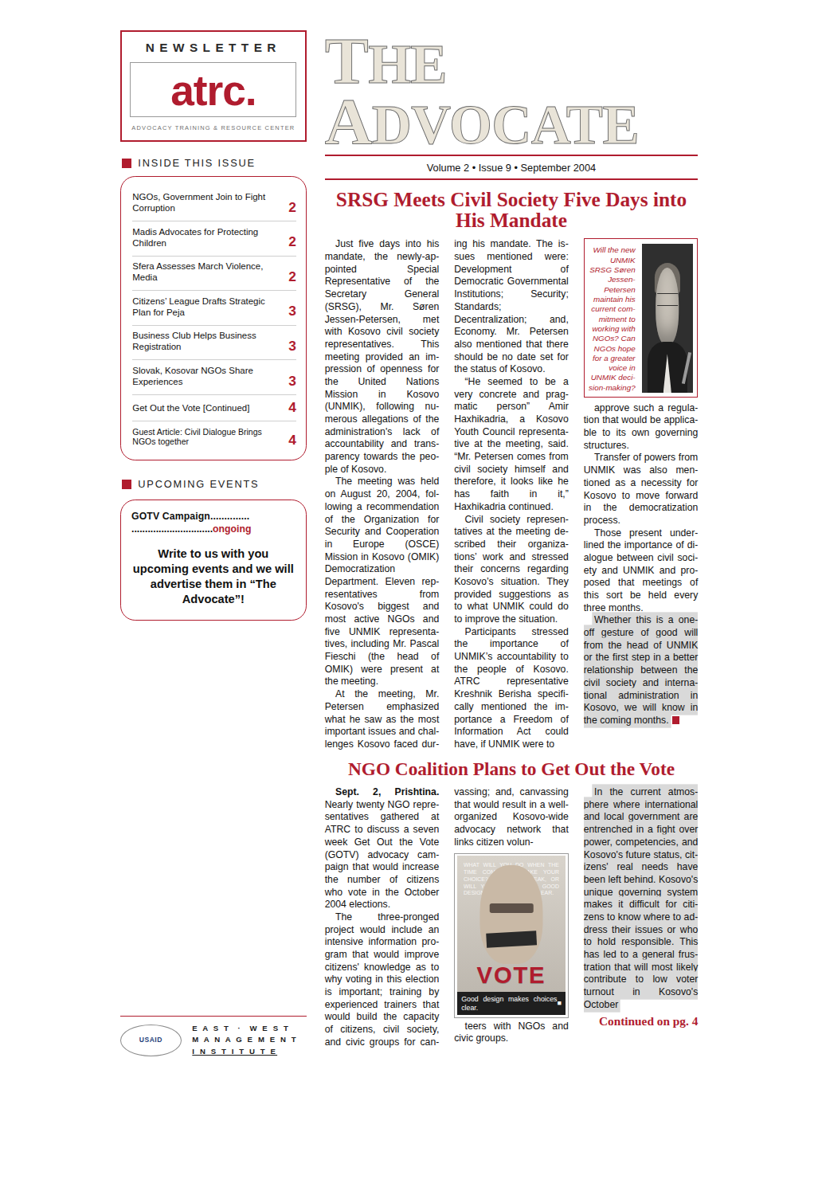Newsletter
atrc.
Advocacy Training & Resource Center
Inside this issue
NGOs, Government Join to Fight Corruption
2
Madis Advocates for Protecting Children
2
Sfera Assesses March Violence, Media
2
Citizens’ League Drafts Strategic Plan for Peja
3
Business Club Helps Business Registration
3
Slovak, Kosovar NGOs Share Experiences
3
Get Out the Vote [Continued]
4
Guest Article: Civil Dialogue Brings NGOs together
4
Upcoming events
GOTV Campaign..............
..............................ongoing
Write to us with you upcoming events and we will advertise them in “The Advocate”!
USAID
E A S T · W E S T
M A N A G E M E N T
I N S T I T U T E
THE ADVOCATE
Volume 2 • Issue 9 • September 2004
SRSG Meets Civil Society Five Days into His Mandate
Just five days into his mandate, the newly-appointed Special Representative of the Secretary General (SRSG), Mr. Søren Jessen-Petersen, met with Kosovo civil society representatives. This meeting provided an impression of openness for the United Nations Mission in Kosovo (UNMIK), following numerous allegations of the administration's lack of accountability and transparency towards the people of Kosovo.
The meeting was held on August 20, 2004, following a recommendation of the Organization for Security and Cooperation in Europe (OSCE) Mission in Kosovo (OMIK) Democratization Department. Eleven representatives from Kosovo's biggest and most active NGOs and five UNMIK representatives, including Mr. Pascal Fieschi (the head of OMIK) were present at the meeting.
At the meeting, Mr. Petersen emphasized what he saw as the most important issues and challenges Kosovo faced during his mandate. The issues mentioned were: Development of Democratic Governmental Institutions; Security; Standards; Decentralization; and, Economy. Mr. Petersen also mentioned that there should be no date set for the status of Kosovo.
“He seemed to be a very concrete and pragmatic person” Amir Haxhikadria, a Kosovo Youth Council representative at the meeting, said. “Mr. Petersen comes from civil society himself and therefore, it looks like he has faith in it,” Haxhikadria continued.
Civil society representatives at the meeting described their organizations’ work and stressed their concerns regarding Kosovo’s situation. They provided suggestions as to what UNMIK could do to improve the situation.
Participants stressed the importance of UNMIK’s accountability to the people of Kosovo. ATRC representative Kreshnik Berisha specifically mentioned the importance a Freedom of Information Act could have, if UNMIK were to
Will the new UNMIK SRSG Søren Jessen-Petersen maintain his current commitment to working with NGOs? Can NGOs hope for a greater voice in UNMIK decision-making?
approve such a regulation that would be applicable to its own governing structures.
Transfer of powers from UNMIK was also mentioned as a necessity for Kosovo to move forward in the democratization process.
Those present underlined the importance of dialogue between civil society and UNMIK and proposed that meetings of this sort be held every three months.
Whether this is a one-off gesture of good will from the head of UNMIK or the first step in a better relationship between the civil society and international administration in Kosovo, we will know in the coming months.
NGO Coalition Plans to Get Out the Vote
Sept. 2, Prishtina. Nearly twenty NGO representatives gathered at ATRC to discuss a seven week Get Out the Vote (GOTV) advocacy campaign that would increase the number of citizens who vote in the October 2004 elections.
The three-pronged project would include an intensive information program that would improve citizens' knowledge as to why voting in this election is important; training by experienced trainers that would build the capacity of citizens, civil society, and civic groups for canvassing; and, canvassing that would result in a well-organized Kosovo-wide advocacy network that links citizen volun-
WHAT WILL YOU DO WHEN THE TIME COMES TO MAKE YOUR CHOICE? WILL YOU SPEAK, OR WILL YOU STAY SILENT? GOOD DESIGN MAKES CHOICES CLEAR.
VOTE
Good design makes choices clear.■
teers with NGOs and civic groups.
In the current atmosphere where international and local government are entrenched in a fight over power, competencies, and Kosovo's future status, citizens' real needs have been left behind. Kosovo's unique governing system makes it difficult for citizens to know where to address their issues or who to hold responsible. This has led to a general frustration that will most likely contribute to low voter turnout in Kosovo's October
Continued on pg. 4